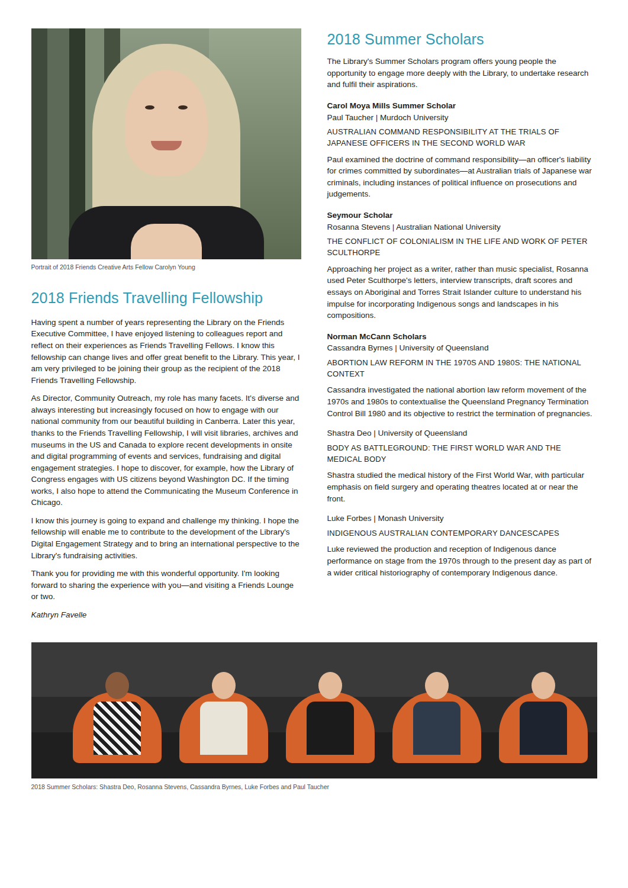Portrait of 2018 Friends Creative Arts Fellow Carolyn Young
2018 Friends Travelling Fellowship
Having spent a number of years representing the Library on the Friends Executive Committee, I have enjoyed listening to colleagues report and reflect on their experiences as Friends Travelling Fellows. I know this fellowship can change lives and offer great benefit to the Library. This year, I am very privileged to be joining their group as the recipient of the 2018 Friends Travelling Fellowship.
As Director, Community Outreach, my role has many facets. It's diverse and always interesting but increasingly focused on how to engage with our national community from our beautiful building in Canberra. Later this year, thanks to the Friends Travelling Fellowship, I will visit libraries, archives and museums in the US and Canada to explore recent developments in onsite and digital programming of events and services, fundraising and digital engagement strategies. I hope to discover, for example, how the Library of Congress engages with US citizens beyond Washington DC. If the timing works, I also hope to attend the Communicating the Museum Conference in Chicago.
I know this journey is going to expand and challenge my thinking. I hope the fellowship will enable me to contribute to the development of the Library's Digital Engagement Strategy and to bring an international perspective to the Library's fundraising activities.
Thank you for providing me with this wonderful opportunity. I'm looking forward to sharing the experience with you—and visiting a Friends Lounge or two.
Kathryn Favelle
2018 Summer Scholars
The Library's Summer Scholars program offers young people the opportunity to engage more deeply with the Library, to undertake research and fulfil their aspirations.
Carol Moya Mills Summer Scholar
Paul Taucher | Murdoch University
Australian command responsibility at the trials of Japanese officers in the Second World War
Paul examined the doctrine of command responsibility—an officer's liability for crimes committed by subordinates—at Australian trials of Japanese war criminals, including instances of political influence on prosecutions and judgements.
Seymour Scholar
Rosanna Stevens | Australian National University
The conflict of colonialism in the life and work of Peter Sculthorpe
Approaching her project as a writer, rather than music specialist, Rosanna used Peter Sculthorpe's letters, interview transcripts, draft scores and essays on Aboriginal and Torres Strait Islander culture to understand his impulse for incorporating Indigenous songs and landscapes in his compositions.
Norman McCann Scholars
Cassandra Byrnes | University of Queensland
Abortion law reform in the 1970s and 1980s: the national context
Cassandra investigated the national abortion law reform movement of the 1970s and 1980s to contextualise the Queensland Pregnancy Termination Control Bill 1980 and its objective to restrict the termination of pregnancies.
Shastra Deo | University of Queensland
Body as battleground: the First World War and the medical body
Shastra studied the medical history of the First World War, with particular emphasis on field surgery and operating theatres located at or near the front.
Luke Forbes | Monash University
Indigenous Australian contemporary dancescapes
Luke reviewed the production and reception of Indigenous dance performance on stage from the 1970s through to the present day as part of a wider critical historiography of contemporary Indigenous dance.
2018 Summer Scholars: Shastra Deo, Rosanna Stevens, Cassandra Byrnes, Luke Forbes and Paul Taucher